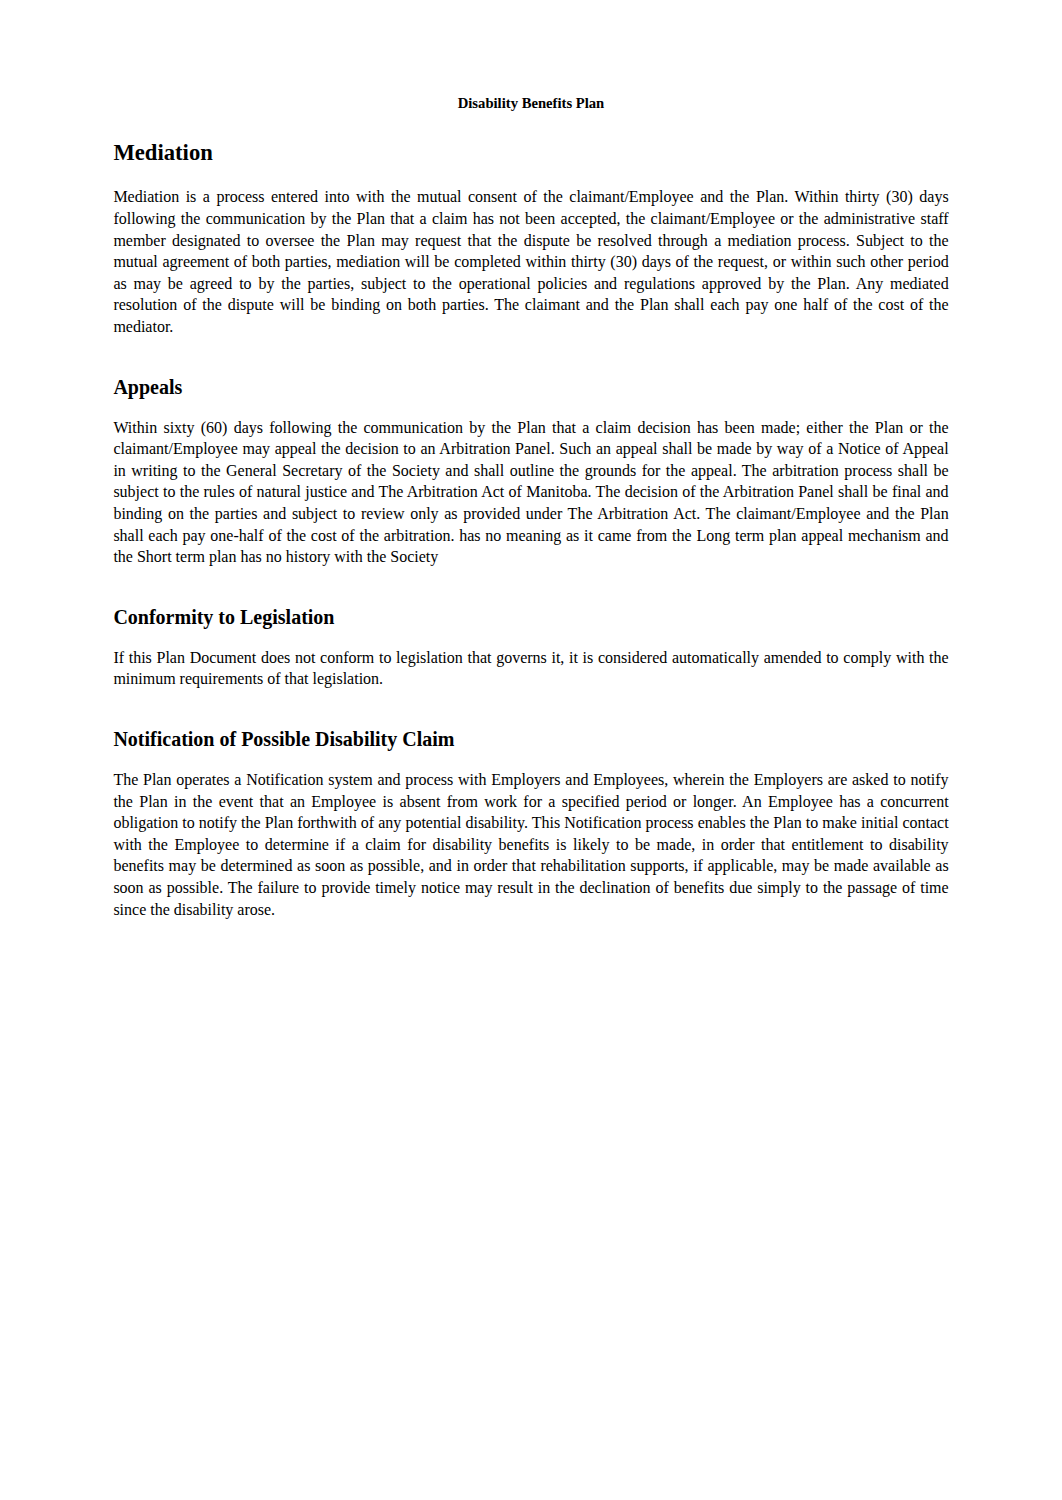Disability Benefits Plan
Mediation
Mediation is a process entered into with the mutual consent of the claimant/Employee and the Plan. Within thirty (30) days following the communication by the Plan that a claim has not been accepted, the claimant/Employee or the administrative staff member designated to oversee the Plan may request that the dispute be resolved through a mediation process. Subject to the mutual agreement of both parties, mediation will be completed within thirty (30) days of the request, or within such other period as may be agreed to by the parties, subject to the operational policies and regulations approved by the Plan. Any mediated resolution of the dispute will be binding on both parties. The claimant and the Plan shall each pay one half of the cost of the mediator.
Appeals
Within sixty (60) days following the communication by the Plan that a claim decision has been made; either the Plan or the claimant/Employee may appeal the decision to an Arbitration Panel. Such an appeal shall be made by way of a Notice of Appeal in writing to the General Secretary of the Society and shall outline the grounds for the appeal. The arbitration process shall be subject to the rules of natural justice and The Arbitration Act of Manitoba. The decision of the Arbitration Panel shall be final and binding on the parties and subject to review only as provided under The Arbitration Act. The claimant/Employee and the Plan shall each pay one-half of the cost of the arbitration. has no meaning as it came from the Long term plan appeal mechanism and the Short term plan has no history with the Society
Conformity to Legislation
If this Plan Document does not conform to legislation that governs it, it is considered automatically amended to comply with the minimum requirements of that legislation.
Notification of Possible Disability Claim
The Plan operates a Notification system and process with Employers and Employees, wherein the Employers are asked to notify the Plan in the event that an Employee is absent from work for a specified period or longer. An Employee has a concurrent obligation to notify the Plan forthwith of any potential disability. This Notification process enables the Plan to make initial contact with the Employee to determine if a claim for disability benefits is likely to be made, in order that entitlement to disability benefits may be determined as soon as possible, and in order that rehabilitation supports, if applicable, may be made available as soon as possible. The failure to provide timely notice may result in the declination of benefits due simply to the passage of time since the disability arose.